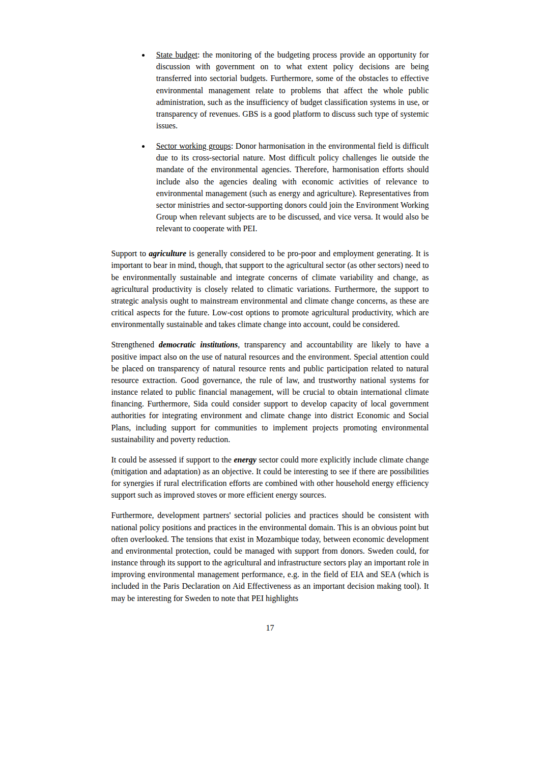State budget: the monitoring of the budgeting process provide an opportunity for discussion with government on to what extent policy decisions are being transferred into sectorial budgets. Furthermore, some of the obstacles to effective environmental management relate to problems that affect the whole public administration, such as the insufficiency of budget classification systems in use, or transparency of revenues. GBS is a good platform to discuss such type of systemic issues.
Sector working groups: Donor harmonisation in the environmental field is difficult due to its cross-sectorial nature. Most difficult policy challenges lie outside the mandate of the environmental agencies. Therefore, harmonisation efforts should include also the agencies dealing with economic activities of relevance to environmental management (such as energy and agriculture). Representatives from sector ministries and sector-supporting donors could join the Environment Working Group when relevant subjects are to be discussed, and vice versa. It would also be relevant to cooperate with PEI.
Support to agriculture is generally considered to be pro-poor and employment generating. It is important to bear in mind, though, that support to the agricultural sector (as other sectors) need to be environmentally sustainable and integrate concerns of climate variability and change, as agricultural productivity is closely related to climatic variations. Furthermore, the support to strategic analysis ought to mainstream environmental and climate change concerns, as these are critical aspects for the future. Low-cost options to promote agricultural productivity, which are environmentally sustainable and takes climate change into account, could be considered.
Strengthened democratic institutions, transparency and accountability are likely to have a positive impact also on the use of natural resources and the environment. Special attention could be placed on transparency of natural resource rents and public participation related to natural resource extraction. Good governance, the rule of law, and trustworthy national systems for instance related to public financial management, will be crucial to obtain international climate financing. Furthermore, Sida could consider support to develop capacity of local government authorities for integrating environment and climate change into district Economic and Social Plans, including support for communities to implement projects promoting environmental sustainability and poverty reduction.
It could be assessed if support to the energy sector could more explicitly include climate change (mitigation and adaptation) as an objective. It could be interesting to see if there are possibilities for synergies if rural electrification efforts are combined with other household energy efficiency support such as improved stoves or more efficient energy sources.
Furthermore, development partners' sectorial policies and practices should be consistent with national policy positions and practices in the environmental domain. This is an obvious point but often overlooked. The tensions that exist in Mozambique today, between economic development and environmental protection, could be managed with support from donors. Sweden could, for instance through its support to the agricultural and infrastructure sectors play an important role in improving environmental management performance, e.g. in the field of EIA and SEA (which is included in the Paris Declaration on Aid Effectiveness as an important decision making tool). It may be interesting for Sweden to note that PEI highlights
17